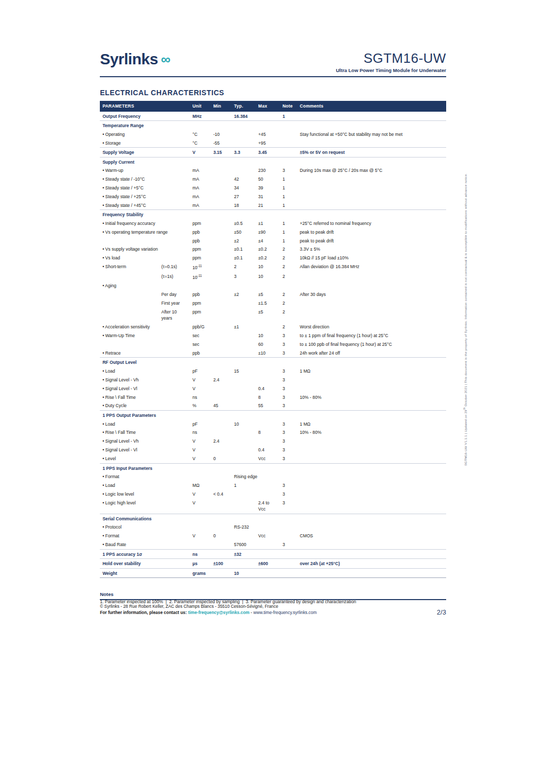Syrlinks ∞
SGTM16-UW
Ultra Low Power Timing Module for Underwater
ELECTRICAL CHARACTERISTICS
| PARAMETERS | Unit | Min | Typ. | Max | Note | Comments |
| --- | --- | --- | --- | --- | --- | --- |
| Output Frequency | MHz | | 16.384 | | 1 | |
| Temperature Range | | | | | | |
| • Operating | °C | -10 | | +45 | | Stay functional at +50°C but stability may not be met |
| • Storage | °C | -55 | | +95 | | |
| Supply Voltage | V | 3.15 | 3.3 | 3.45 | | ±5% or 5V on request |
| Supply Current | | | | | | |
| • Warm-up | mA | | | 230 | 3 | During 10s max @ 25°C / 20s max @ 5°C |
| • Steady state / -10°C | mA | | 42 | 50 | 1 | |
| • Steady state / +5°C | mA | | 34 | 39 | 1 | |
| • Steady state / +25°C | mA | | 27 | 31 | 1 | |
| • Steady state / +45°C | mA | | 18 | 21 | 1 | |
| Frequency Stability | | | | | | |
| • Initial frequency accuracy | ppm | | ±0.5 | ±1 | 1 | +25°C referred to nominal frequency |
| • Vs operating temperature range | ppb | | ±50 | ±90 | 1 | peak to peak drift |
| | ppb | | ±2 | ±4 | 1 | peak to peak drift |
| • Vs supply voltage variation | ppm | | ±0.1 | ±0.2 | 2 | 3.3V ± 5% |
| • Vs load | ppm | | ±0.1 | ±0.2 | 2 | 10kΩ // 15 pF load ±10% |
| • Short-term | (τ=0.1s) | 10 -11 | | 2 | 10 | 2 | Allan deviation @ 16.384 MHz |
| | (τ=1s) | 10 -11 | | 3 | 10 | 2 | |
| • Aging | | | | | | |
| | Per day | ppb | | ±2 | ±5 | 2 | After 30 days |
| | First year | ppm | | | ±1.5 | 2 | |
| | After 10 years | ppm | | | ±5 | 2 | |
| • Acceleration sensitivity | ppb/G | | ±1 | | 2 | Worst direction |
| • Warm-Up Time | sec | | | 10 | 3 | to ± 1 ppm of final frequency (1 hour) at 25°C |
| | sec | | | 60 | 3 | to ± 100 ppb of final frequency (1 hour) at 25°C |
| • Retrace | ppb | | | ±10 | 3 | 24h work after 24 off |
| RF Output Level | | | | | | |
| • Load | pF | | 15 | | 3 | 1 MΩ |
| • Signal Level - Vh | V | 2.4 | | | 3 | |
| • Signal Level - Vl | V | | | 0.4 | 3 | |
| • Rise \ Fall Time | ns | | | 8 | 3 | 10% - 80% |
| • Duty Cycle | % | 45 | | 55 | 3 | |
| 1 PPS Output Parameters | | | | | | |
| • Load | pF | | 10 | | 3 | 1 MΩ |
| • Rise \ Fall Time | ns | | | 8 | 3 | 10% - 80% |
| • Signal Level - Vh | V | 2.4 | | | 3 | |
| • Signal Level - Vl | V | | | 0.4 | 3 | |
| • Level | V | 0 | | Vcc | 3 | |
| 1 PPS Input Parameters | | | | | | |
| • Format | | | Rising edge | | |
| • Load | MΩ | | 1 | | 3 | |
| • Logic low level | V | < 0.4 | | | 3 | |
| • Logic high level | V | | | 2.4 to Vcc | 3 | |
| Serial Communications | | | | | | |
| • Protocol | | | RS-232 | | |
| • Format | V | 0 | | Vcc | | CMOS |
| • Baud Rate | | | 57600 | | 3 | |
| 1 PPS accuracy 1σ | ns | | ±32 | | | |
| Hold over stability | µs | ±100 | | ±600 | | over 24h (at +25°C) |
| Weight | grams | | 10 | | | |
Notes
1. Parameter inspected at 100% | 2. Parameter inspected by sampling | 3. Parameter guaranteed by design and characterization
SGTM16-UW V1.1.1 | Updated on 29th October 2021 | This document is the property of Syrlinks. Information contained is not contractual & is susceptible to modifications without advance notice.
© Syrlinks - 28 Rue Robert Keller, ZAC des Champs Blancs - 35510 Cesson-Sévigné, France
For further information, please contact us: time-frequency@syrlinks.com - www.time-frequency.syrlinks.com
2/3